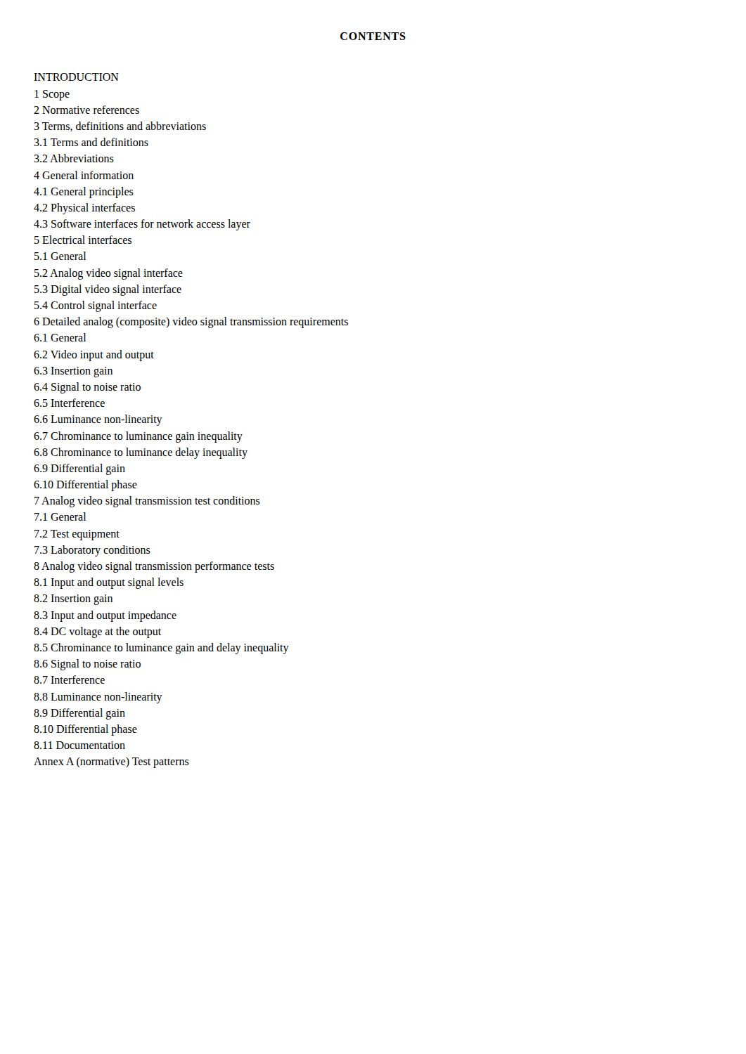CONTENTS
INTRODUCTION
1 Scope
2 Normative references
3 Terms, definitions and abbreviations
3.1 Terms and definitions
3.2 Abbreviations
4 General information
4.1 General principles
4.2 Physical interfaces
4.3 Software interfaces for network access layer
5 Electrical interfaces
5.1 General
5.2 Analog video signal interface
5.3 Digital video signal interface
5.4 Control signal interface
6 Detailed analog (composite) video signal transmission requirements
6.1 General
6.2 Video input and output
6.3 Insertion gain
6.4 Signal to noise ratio
6.5 Interference
6.6 Luminance non-linearity
6.7 Chrominance to luminance gain inequality
6.8 Chrominance to luminance delay inequality
6.9 Differential gain
6.10 Differential phase
7 Analog video signal transmission test conditions
7.1 General
7.2 Test equipment
7.3 Laboratory conditions
8 Analog video signal transmission performance tests
8.1 Input and output signal levels
8.2 Insertion gain
8.3 Input and output impedance
8.4 DC voltage at the output
8.5 Chrominance to luminance gain and delay inequality
8.6 Signal to noise ratio
8.7 Interference
8.8 Luminance non-linearity
8.9 Differential gain
8.10 Differential phase
8.11 Documentation
Annex A (normative) Test patterns